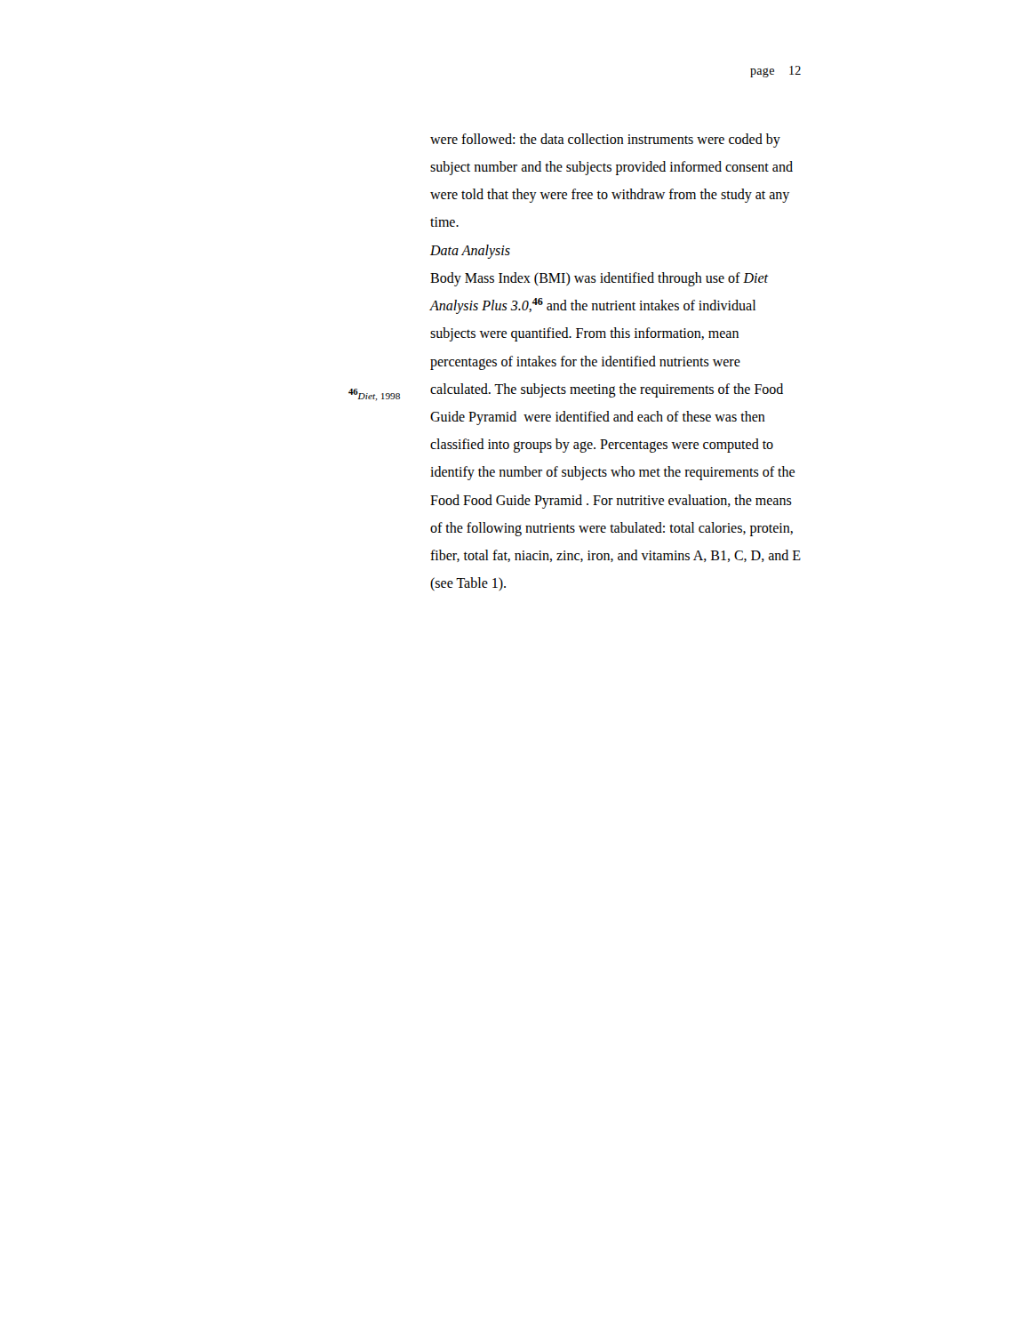page12
46Diet, 1998
were followed: the data collection instruments were coded by subject number and the subjects provided informed consent and were told that they were free to withdraw from the study at any time.
Data Analysis
Body Mass Index (BMI) was identified through use of Diet Analysis Plus 3.0,46 and the nutrient intakes of individual subjects were quantified. From this information, mean percentages of intakes for the identified nutrients were calculated. The subjects meeting the requirements of the Food Guide Pyramid were identified and each of these was then classified into groups by age. Percentages were computed to identify the number of subjects who met the requirements of the Food Food Guide Pyramid . For nutritive evaluation, the means of the following nutrients were tabulated: total calories, protein, fiber, total fat, niacin, zinc, iron, and vitamins A, B1, C, D, and E (see Table 1).